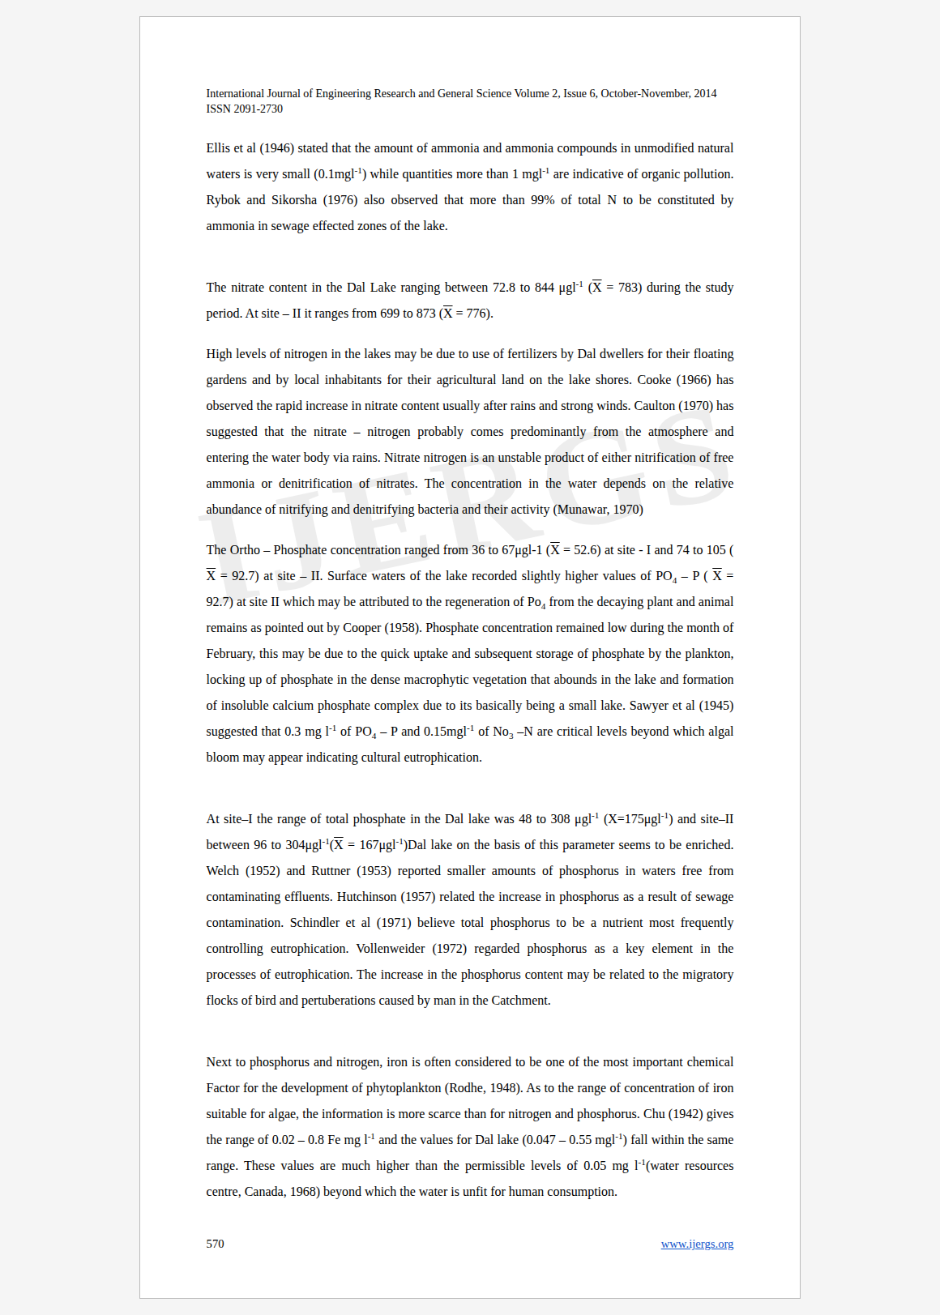IJERGS
International Journal of Engineering Research and General Science Volume 2, Issue 6, October-November, 2014
ISSN 2091-2730
Ellis et al (1946) stated that the amount of ammonia and ammonia compounds in unmodified natural waters is very small (0.1mgl-1) while quantities more than 1 mgl-1 are indicative of organic pollution. Rybok and Sikorsha (1976) also observed that more than 99% of total N to be constituted by ammonia in sewage effected zones of the lake.
The nitrate content in the Dal Lake ranging between 72.8 to 844 μgl-1 (X = 783) during the study period. At site – II it ranges from 699 to 873 (X = 776).
High levels of nitrogen in the lakes may be due to use of fertilizers by Dal dwellers for their floating gardens and by local inhabitants for their agricultural land on the lake shores. Cooke (1966) has observed the rapid increase in nitrate content usually after rains and strong winds. Caulton (1970) has suggested that the nitrate – nitrogen probably comes predominantly from the atmosphere and entering the water body via rains. Nitrate nitrogen is an unstable product of either nitrification of free ammonia or denitrification of nitrates. The concentration in the water depends on the relative abundance of nitrifying and denitrifying bacteria and their activity (Munawar, 1970)
The Ortho – Phosphate concentration ranged from 36 to 67μgl-1 (X = 52.6) at site - I and 74 to 105 ( X = 92.7) at site – II. Surface waters of the lake recorded slightly higher values of PO4 – P ( X = 92.7) at site II which may be attributed to the regeneration of Po4 from the decaying plant and animal remains as pointed out by Cooper (1958). Phosphate concentration remained low during the month of February, this may be due to the quick uptake and subsequent storage of phosphate by the plankton, locking up of phosphate in the dense macrophytic vegetation that abounds in the lake and formation of insoluble calcium phosphate complex due to its basically being a small lake. Sawyer et al (1945) suggested that 0.3 mg l-1 of PO4 – P and 0.15mgl-1 of No3 –N are critical levels beyond which algal bloom may appear indicating cultural eutrophication.
At site–I the range of total phosphate in the Dal lake was 48 to 308 μgl-1 (X=175μgl-1) and site–II between 96 to 304μgl-1(X = 167μgl-1)Dal lake on the basis of this parameter seems to be enriched. Welch (1952) and Ruttner (1953) reported smaller amounts of phosphorus in waters free from contaminating effluents. Hutchinson (1957) related the increase in phosphorus as a result of sewage contamination. Schindler et al (1971) believe total phosphorus to be a nutrient most frequently controlling eutrophication. Vollenweider (1972) regarded phosphorus as a key element in the processes of eutrophication. The increase in the phosphorus content may be related to the migratory flocks of bird and pertuberations caused by man in the Catchment.
Next to phosphorus and nitrogen, iron is often considered to be one of the most important chemical Factor for the development of phytoplankton (Rodhe, 1948). As to the range of concentration of iron suitable for algae, the information is more scarce than for nitrogen and phosphorus. Chu (1942) gives the range of 0.02 – 0.8 Fe mg l-1 and the values for Dal lake (0.047 – 0.55 mgl-1) fall within the same range. These values are much higher than the permissible levels of 0.05 mg l-1(water resources centre, Canada, 1968) beyond which the water is unfit for human consumption.
570 www.ijergs.org